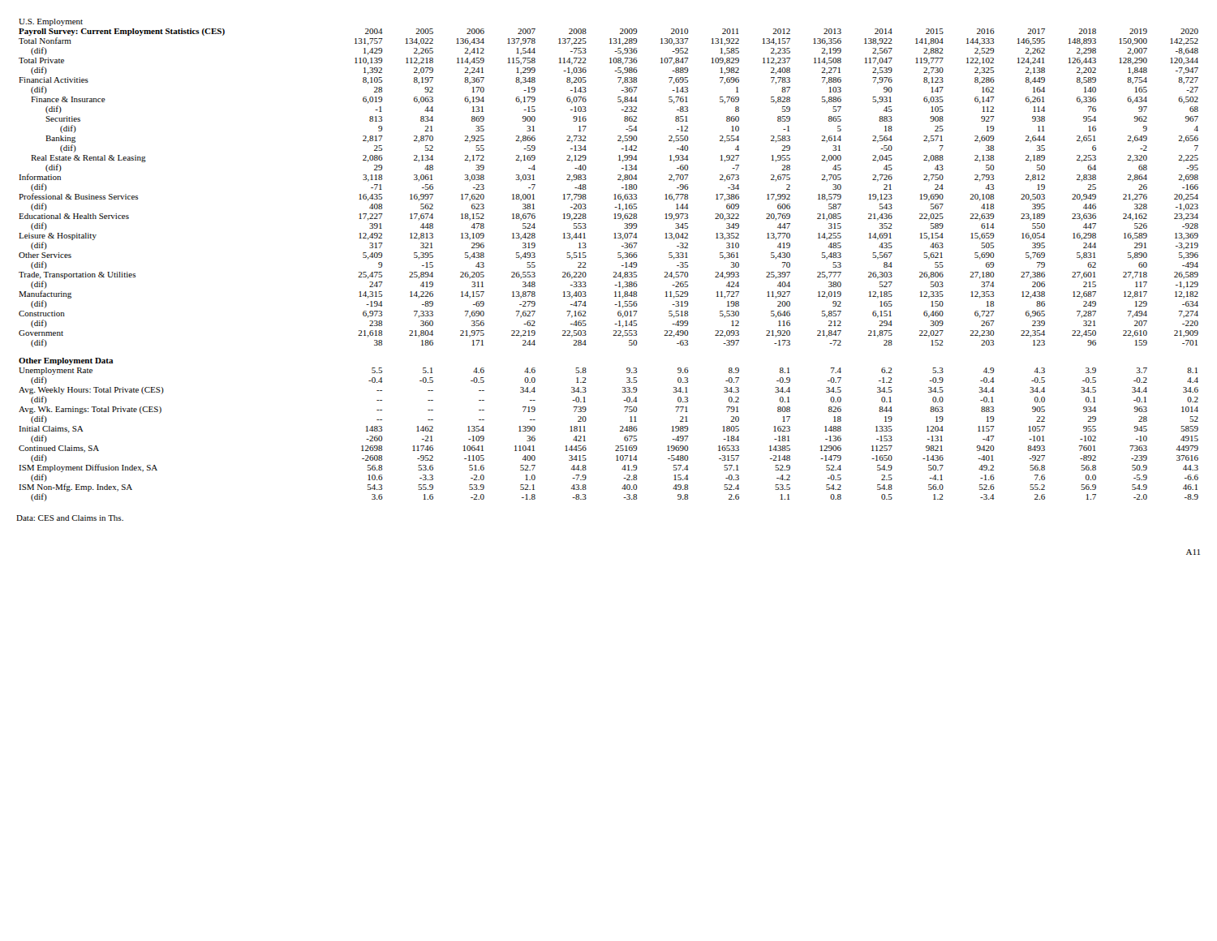| U.S. Employment | |
| Payroll Survey: Current Employment Statistics (CES) | 2004 | 2005 | 2006 | 2007 | 2008 | 2009 | 2010 | 2011 | 2012 | 2013 | 2014 | 2015 | 2016 | 2017 | 2018 | 2019 | 2020 |
| Total Nonfarm | 131,757 | 134,022 | 136,434 | 137,978 | 137,225 | 131,289 | 130,337 | 131,922 | 134,157 | 136,356 | 138,922 | 141,804 | 144,333 | 146,595 | 148,893 | 150,900 | 142,252 |
| (dif) | 1,429 | 2,265 | 2,412 | 1,544 | -753 | -5,936 | -952 | 1,585 | 2,235 | 2,199 | 2,567 | 2,882 | 2,529 | 2,262 | 2,298 | 2,007 | -8,648 |
| Total Private | 110,139 | 112,218 | 114,459 | 115,758 | 114,722 | 108,736 | 107,847 | 109,829 | 112,237 | 114,508 | 117,047 | 119,777 | 122,102 | 124,241 | 126,443 | 128,290 | 120,344 |
| (dif) | 1,392 | 2,079 | 2,241 | 1,299 | -1,036 | -5,986 | -889 | 1,982 | 2,408 | 2,271 | 2,539 | 2,730 | 2,325 | 2,138 | 2,202 | 1,848 | -7,947 |
| Financial Activities | 8,105 | 8,197 | 8,367 | 8,348 | 8,205 | 7,838 | 7,695 | 7,696 | 7,783 | 7,886 | 7,976 | 8,123 | 8,286 | 8,449 | 8,589 | 8,754 | 8,727 |
| (dif) | 28 | 92 | 170 | -19 | -143 | -367 | -143 | 1 | 87 | 103 | 90 | 147 | 162 | 164 | 140 | 165 | -27 |
| Finance & Insurance | 6,019 | 6,063 | 6,194 | 6,179 | 6,076 | 5,844 | 5,761 | 5,769 | 5,828 | 5,886 | 5,931 | 6,035 | 6,147 | 6,261 | 6,336 | 6,434 | 6,502 |
| (dif) | -1 | 44 | 131 | -15 | -103 | -232 | -83 | 8 | 59 | 57 | 45 | 105 | 112 | 114 | 76 | 97 | 68 |
| Securities | 813 | 834 | 869 | 900 | 916 | 862 | 851 | 860 | 859 | 865 | 883 | 908 | 927 | 938 | 954 | 962 | 967 |
| (dif) | 9 | 21 | 35 | 31 | 17 | -54 | -12 | 10 | -1 | 5 | 18 | 25 | 19 | 11 | 16 | 9 | 4 |
| Banking | 2,817 | 2,870 | 2,925 | 2,866 | 2,732 | 2,590 | 2,550 | 2,554 | 2,583 | 2,614 | 2,564 | 2,571 | 2,609 | 2,644 | 2,651 | 2,649 | 2,656 |
| (dif) | 25 | 52 | 55 | -59 | -134 | -142 | -40 | 4 | 29 | 31 | -50 | 7 | 38 | 35 | 6 | -2 | 7 |
| Real Estate & Rental & Leasing | 2,086 | 2,134 | 2,172 | 2,169 | 2,129 | 1,994 | 1,934 | 1,927 | 1,955 | 2,000 | 2,045 | 2,088 | 2,138 | 2,189 | 2,253 | 2,320 | 2,225 |
| (dif) | 29 | 48 | 39 | -4 | -40 | -134 | -60 | -7 | 28 | 45 | 45 | 43 | 50 | 50 | 64 | 68 | -95 |
| Information | 3,118 | 3,061 | 3,038 | 3,031 | 2,983 | 2,804 | 2,707 | 2,673 | 2,675 | 2,705 | 2,726 | 2,750 | 2,793 | 2,812 | 2,838 | 2,864 | 2,698 |
| (dif) | -71 | -56 | -23 | -7 | -48 | -180 | -96 | -34 | 2 | 30 | 21 | 24 | 43 | 19 | 25 | 26 | -166 |
| Professional & Business Services | 16,435 | 16,997 | 17,620 | 18,001 | 17,798 | 16,633 | 16,778 | 17,386 | 17,992 | 18,579 | 19,123 | 19,690 | 20,108 | 20,503 | 20,949 | 21,276 | 20,254 |
| (dif) | 408 | 562 | 623 | 381 | -203 | -1,165 | 144 | 609 | 606 | 587 | 543 | 567 | 418 | 395 | 446 | 328 | -1,023 |
| Educational & Health Services | 17,227 | 17,674 | 18,152 | 18,676 | 19,228 | 19,628 | 19,973 | 20,322 | 20,769 | 21,085 | 21,436 | 22,025 | 22,639 | 23,189 | 23,636 | 24,162 | 23,234 |
| (dif) | 391 | 448 | 478 | 524 | 553 | 399 | 345 | 349 | 447 | 315 | 352 | 589 | 614 | 550 | 447 | 526 | -928 |
| Leisure & Hospitality | 12,492 | 12,813 | 13,109 | 13,428 | 13,441 | 13,074 | 13,042 | 13,352 | 13,770 | 14,255 | 14,691 | 15,154 | 15,659 | 16,054 | 16,298 | 16,589 | 13,369 |
| (dif) | 317 | 321 | 296 | 319 | 13 | -367 | -32 | 310 | 419 | 485 | 435 | 463 | 505 | 395 | 244 | 291 | -3,219 |
| Other Services | 5,409 | 5,395 | 5,438 | 5,493 | 5,515 | 5,366 | 5,331 | 5,361 | 5,430 | 5,483 | 5,567 | 5,621 | 5,690 | 5,769 | 5,831 | 5,890 | 5,396 |
| (dif) | 9 | -15 | 43 | 55 | 22 | -149 | -35 | 30 | 70 | 53 | 84 | 55 | 69 | 79 | 62 | 60 | -494 |
| Trade, Transportation & Utilities | 25,475 | 25,894 | 26,205 | 26,553 | 26,220 | 24,835 | 24,570 | 24,993 | 25,397 | 25,777 | 26,303 | 26,806 | 27,180 | 27,386 | 27,601 | 27,718 | 26,589 |
| (dif) | 247 | 419 | 311 | 348 | -333 | -1,386 | -265 | 424 | 404 | 380 | 527 | 503 | 374 | 206 | 215 | 117 | -1,129 |
| Manufacturing | 14,315 | 14,226 | 14,157 | 13,878 | 13,403 | 11,848 | 11,529 | 11,727 | 11,927 | 12,019 | 12,185 | 12,335 | 12,353 | 12,438 | 12,687 | 12,817 | 12,182 |
| (dif) | -194 | -89 | -69 | -279 | -474 | -1,556 | -319 | 198 | 200 | 92 | 165 | 150 | 18 | 86 | 249 | 129 | -634 |
| Construction | 6,973 | 7,333 | 7,690 | 7,627 | 7,162 | 6,017 | 5,518 | 5,530 | 5,646 | 5,857 | 6,151 | 6,460 | 6,727 | 6,965 | 7,287 | 7,494 | 7,274 |
| (dif) | 238 | 360 | 356 | -62 | -465 | -1,145 | -499 | 12 | 116 | 212 | 294 | 309 | 267 | 239 | 321 | 207 | -220 |
| Government | 21,618 | 21,804 | 21,975 | 22,219 | 22,503 | 22,553 | 22,490 | 22,093 | 21,920 | 21,847 | 21,875 | 22,027 | 22,230 | 22,354 | 22,450 | 22,610 | 21,909 |
| (dif) | 38 | 186 | 171 | 244 | 284 | 50 | -63 | -397 | -173 | -72 | 28 | 152 | 203 | 123 | 96 | 159 | -701 |
| Other Employment Data | |
| Unemployment Rate | 5.5 | 5.1 | 4.6 | 4.6 | 5.8 | 9.3 | 9.6 | 8.9 | 8.1 | 7.4 | 6.2 | 5.3 | 4.9 | 4.3 | 3.9 | 3.7 | 8.1 |
| (dif) | -0.4 | -0.5 | -0.5 | 0.0 | 1.2 | 3.5 | 0.3 | -0.7 | -0.9 | -0.7 | -1.2 | -0.9 | -0.4 | -0.5 | -0.5 | -0.2 | 4.4 |
| Avg. Weekly Hours: Total Private (CES) | -- | -- | -- | 34.4 | 34.3 | 33.9 | 34.1 | 34.3 | 34.4 | 34.5 | 34.5 | 34.5 | 34.4 | 34.4 | 34.5 | 34.4 | 34.6 |
| (dif) | -- | -- | -- | -- | -0.1 | -0.4 | 0.3 | 0.2 | 0.1 | 0.0 | 0.1 | 0.0 | -0.1 | 0.0 | 0.1 | -0.1 | 0.2 |
| Avg. Wk. Earnings: Total Private (CES) | -- | -- | -- | 719 | 739 | 750 | 771 | 791 | 808 | 826 | 844 | 863 | 883 | 905 | 934 | 963 | 1014 |
| (dif) | -- | -- | -- | -- | 20 | 11 | 21 | 20 | 17 | 18 | 19 | 19 | 19 | 22 | 29 | 28 | 52 |
| Initial Claims, SA | 1483 | 1462 | 1354 | 1390 | 1811 | 2486 | 1989 | 1805 | 1623 | 1488 | 1335 | 1204 | 1157 | 1057 | 955 | 945 | 5859 |
| (dif) | -260 | -21 | -109 | 36 | 421 | 675 | -497 | -184 | -181 | -136 | -153 | -131 | -47 | -101 | -102 | -10 | 4915 |
| Continued Claims, SA | 12698 | 11746 | 10641 | 11041 | 14456 | 25169 | 19690 | 16533 | 14385 | 12906 | 11257 | 9821 | 9420 | 8493 | 7601 | 7363 | 44979 |
| (dif) | -2608 | -952 | -1105 | 400 | 3415 | 10714 | -5480 | -3157 | -2148 | -1479 | -1650 | -1436 | -401 | -927 | -892 | -239 | 37616 |
| ISM Employment Diffusion Index, SA | 56.8 | 53.6 | 51.6 | 52.7 | 44.8 | 41.9 | 57.4 | 57.1 | 52.9 | 52.4 | 54.9 | 50.7 | 49.2 | 56.8 | 56.8 | 50.9 | 44.3 |
| (dif) | 10.6 | -3.3 | -2.0 | 1.0 | -7.9 | -2.8 | 15.4 | -0.3 | -4.2 | -0.5 | 2.5 | -4.1 | -1.6 | 7.6 | 0.0 | -5.9 | -6.6 |
| ISM Non-Mfg. Emp. Index, SA | 54.3 | 55.9 | 53.9 | 52.1 | 43.8 | 40.0 | 49.8 | 52.4 | 53.5 | 54.2 | 54.8 | 56.0 | 52.6 | 55.2 | 56.9 | 54.9 | 46.1 |
| (dif) | 3.6 | 1.6 | -2.0 | -1.8 | -8.3 | -3.8 | 9.8 | 2.6 | 1.1 | 0.8 | 0.5 | 1.2 | -3.4 | 2.6 | 1.7 | -2.0 | -8.9 |
Data: CES and Claims in Ths.
A11